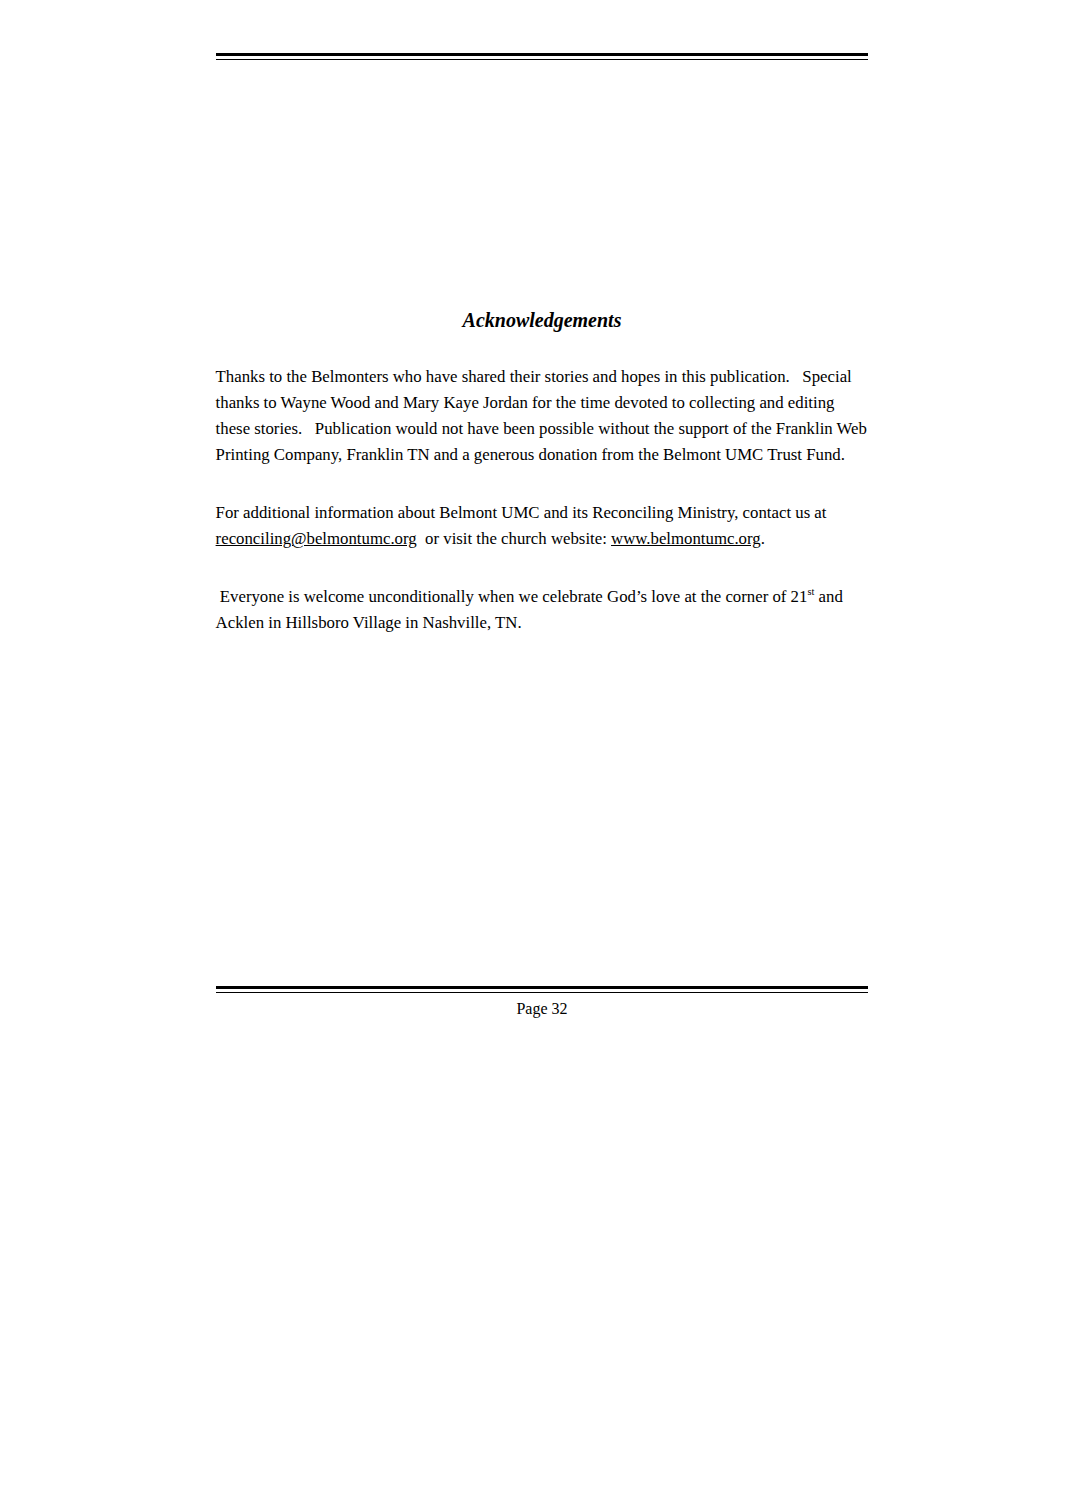Acknowledgements
Thanks to the Belmonters who have shared their stories and hopes in this publication. Special thanks to Wayne Wood and Mary Kaye Jordan for the time devoted to collecting and editing these stories. Publication would not have been possible without the support of the Franklin Web Printing Company, Franklin TN and a generous donation from the Belmont UMC Trust Fund.
For additional information about Belmont UMC and its Reconciling Ministry, contact us at reconciling@belmontumc.org or visit the church website: www.belmontumc.org.
Everyone is welcome unconditionally when we celebrate God’s love at the corner of 21st and Acklen in Hillsboro Village in Nashville, TN.
Page 32